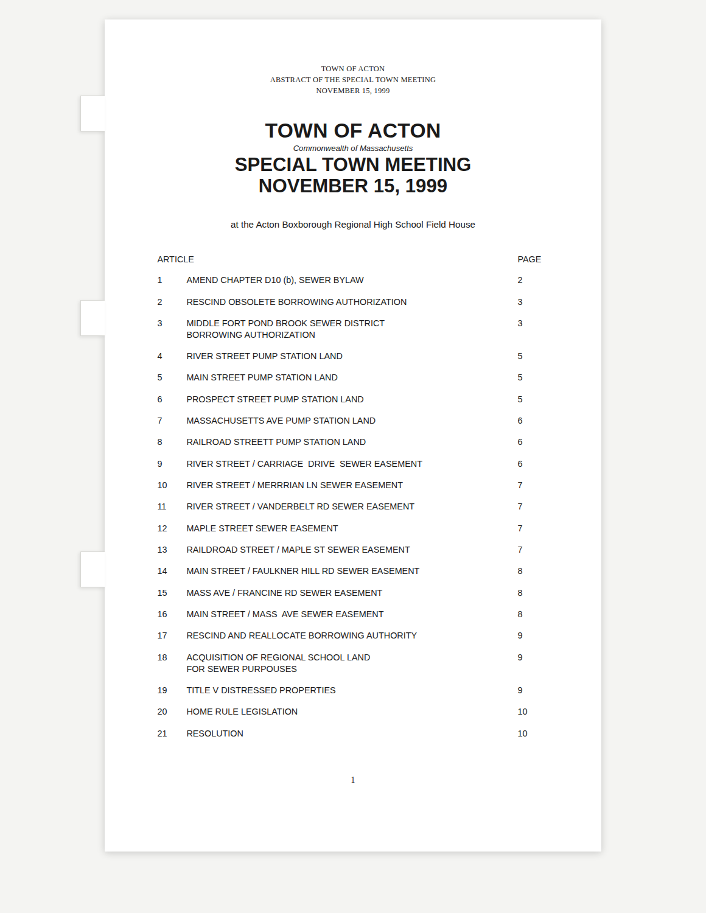Town of Acton
Abstract of the Special Town Meeting
November 15, 1999
TOWN OF ACTON
Commonwealth of Massachusetts
SPECIAL TOWN MEETING
NOVEMBER 15, 1999
at the Acton Boxborough Regional High School Field House
| ARTICLE | PAGE |
| --- | --- |
| 1 | AMEND CHAPTER D10 (b), SEWER BYLAW | 2 |
| 2 | RESCIND OBSOLETE BORROWING AUTHORIZATION | 3 |
| 3 | MIDDLE FORT POND BROOK SEWER DISTRICT BORROWING AUTHORIZATION | 3 |
| 4 | RIVER STREET PUMP STATION LAND | 5 |
| 5 | MAIN STREET PUMP STATION LAND | 5 |
| 6 | PROSPECT STREET PUMP STATION LAND | 5 |
| 7 | MASSACHUSETTS AVE PUMP STATION LAND | 6 |
| 8 | RAILROAD STREETT PUMP STATION LAND | 6 |
| 9 | RIVER STREET / CARRIAGE DRIVE SEWER EASEMENT | 6 |
| 10 | RIVER STREET / MERRRIAN LN SEWER EASEMENT | 7 |
| 11 | RIVER STREET / VANDERBELT RD SEWER EASEMENT | 7 |
| 12 | MAPLE STREET SEWER EASEMENT | 7 |
| 13 | RAILDROAD STREET / MAPLE ST SEWER EASEMENT | 7 |
| 14 | MAIN STREET / FAULKNER HILL RD SEWER EASEMENT | 8 |
| 15 | MASS AVE / FRANCINE RD SEWER EASEMENT | 8 |
| 16 | MAIN STREET / MASS AVE SEWER EASEMENT | 8 |
| 17 | RESCIND AND REALLOCATE BORROWING AUTHORITY | 9 |
| 18 | ACQUISITION OF REGIONAL SCHOOL LAND FOR SEWER PURPOUSES | 9 |
| 19 | TITLE V DISTRESSED PROPERTIES | 9 |
| 20 | HOME RULE LEGISLATION | 10 |
| 21 | RESOLUTION | 10 |
1